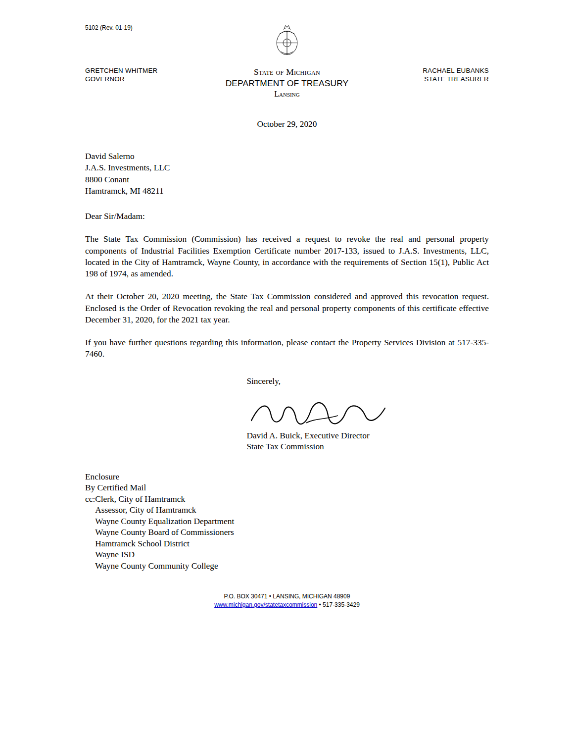5102 (Rev. 01-19)
Gretchen Whitmer
Governor
State of Michigan
DEPARTMENT OF TREASURY
Lansing
Rachael Eubanks
State Treasurer
October 29, 2020
David Salerno
J.A.S. Investments, LLC
8800 Conant
Hamtramck, MI 48211
Dear Sir/Madam:
The State Tax Commission (Commission) has received a request to revoke the real and personal property components of Industrial Facilities Exemption Certificate number 2017-133, issued to J.A.S. Investments, LLC, located in the City of Hamtramck, Wayne County, in accordance with the requirements of Section 15(1), Public Act 198 of 1974, as amended.
At their October 20, 2020 meeting, the State Tax Commission considered and approved this revocation request. Enclosed is the Order of Revocation revoking the real and personal property components of this certificate effective December 31, 2020, for the 2021 tax year.
If you have further questions regarding this information, please contact the Property Services Division at 517-335-7460.
Sincerely,
David A. Buick, Executive Director
State Tax Commission
Enclosure
By Certified Mail
| cc: | Clerk, City of Hamtramck |
| | Assessor, City of Hamtramck |
| | Wayne County Equalization Department |
| | Wayne County Board of Commissioners |
| | Hamtramck School District |
| | Wayne ISD |
| | Wayne County Community College |
P.O. BOX 30471 • LANSING, MICHIGAN 48909
www.michigan.gov/statetaxcommission • 517-335-3429